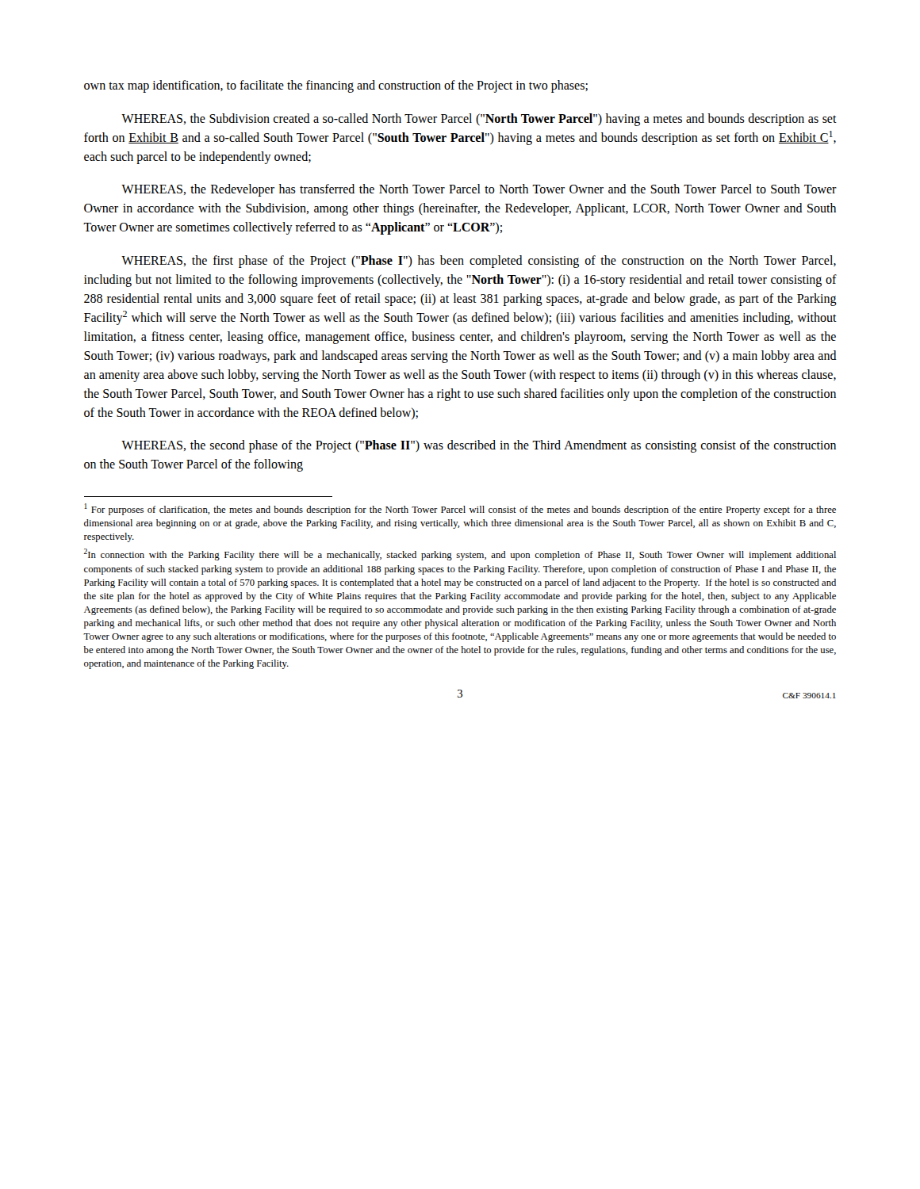own tax map identification, to facilitate the financing and construction of the Project in two phases;
WHEREAS, the Subdivision created a so-called North Tower Parcel ("North Tower Parcel") having a metes and bounds description as set forth on Exhibit B and a so-called South Tower Parcel ("South Tower Parcel") having a metes and bounds description as set forth on Exhibit C1, each such parcel to be independently owned;
WHEREAS, the Redeveloper has transferred the North Tower Parcel to North Tower Owner and the South Tower Parcel to South Tower Owner in accordance with the Subdivision, among other things (hereinafter, the Redeveloper, Applicant, LCOR, North Tower Owner and South Tower Owner are sometimes collectively referred to as “Applicant” or “LCOR”);
WHEREAS, the first phase of the Project ("Phase I") has been completed consisting of the construction on the North Tower Parcel, including but not limited to the following improvements (collectively, the "North Tower"): (i) a 16-story residential and retail tower consisting of 288 residential rental units and 3,000 square feet of retail space; (ii) at least 381 parking spaces, at-grade and below grade, as part of the Parking Facility2 which will serve the North Tower as well as the South Tower (as defined below); (iii) various facilities and amenities including, without limitation, a fitness center, leasing office, management office, business center, and children's playroom, serving the North Tower as well as the South Tower; (iv) various roadways, park and landscaped areas serving the North Tower as well as the South Tower; and (v) a main lobby area and an amenity area above such lobby, serving the North Tower as well as the South Tower (with respect to items (ii) through (v) in this whereas clause, the South Tower Parcel, South Tower, and South Tower Owner has a right to use such shared facilities only upon the completion of the construction of the South Tower in accordance with the REOA defined below);
WHEREAS, the second phase of the Project ("Phase II") was described in the Third Amendment as consisting consist of the construction on the South Tower Parcel of the following
1 For purposes of clarification, the metes and bounds description for the North Tower Parcel will consist of the metes and bounds description of the entire Property except for a three dimensional area beginning on or at grade, above the Parking Facility, and rising vertically, which three dimensional area is the South Tower Parcel, all as shown on Exhibit B and C, respectively.
2In connection with the Parking Facility there will be a mechanically, stacked parking system, and upon completion of Phase II, South Tower Owner will implement additional components of such stacked parking system to provide an additional 188 parking spaces to the Parking Facility. Therefore, upon completion of construction of Phase I and Phase II, the Parking Facility will contain a total of 570 parking spaces. It is contemplated that a hotel may be constructed on a parcel of land adjacent to the Property. If the hotel is so constructed and the site plan for the hotel as approved by the City of White Plains requires that the Parking Facility accommodate and provide parking for the hotel, then, subject to any Applicable Agreements (as defined below), the Parking Facility will be required to so accommodate and provide such parking in the then existing Parking Facility through a combination of at-grade parking and mechanical lifts, or such other method that does not require any other physical alteration or modification of the Parking Facility, unless the South Tower Owner and North Tower Owner agree to any such alterations or modifications, where for the purposes of this footnote, “Applicable Agreements” means any one or more agreements that would be needed to be entered into among the North Tower Owner, the South Tower Owner and the owner of the hotel to provide for the rules, regulations, funding and other terms and conditions for the use, operation, and maintenance of the Parking Facility.
3
C&F 390614.1